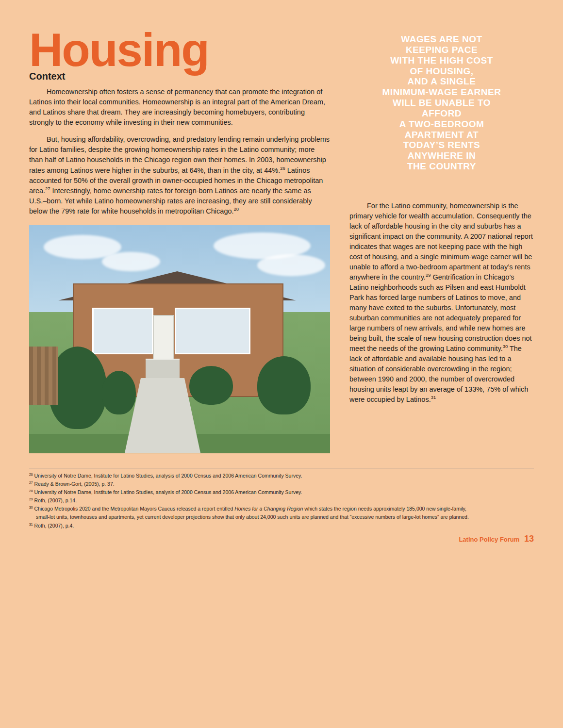Housing
Context
Homeownership often fosters a sense of permanency that can promote the integration of Latinos into their local communities. Homeownership is an integral part of the American Dream, and Latinos share that dream. They are increasingly becoming homebuyers, contributing strongly to the economy while investing in their new communities.
But, housing affordability, overcrowding, and predatory lending remain underlying problems for Latino families, despite the growing homeownership rates in the Latino community; more than half of Latino households in the Chicago region own their homes. In 2003, homeownership rates among Latinos were higher in the suburbs, at 64%, than in the city, at 44%.26 Latinos accounted for 50% of the overall growth in owner-occupied homes in the Chicago metropolitan area.27 Interestingly, home ownership rates for foreign-born Latinos are nearly the same as U.S.–born. Yet while Latino homeownership rates are increasing, they are still considerably below the 79% rate for white households in metropolitan Chicago.28
Wages are not
keeping pace
with the high cost
of housing,
and a single
minimum-wage earner
will be unable to
afford
a two-bedroom
apartment at
today’s rents
anywhere in
the country
For the Latino community, homeownership is the primary vehicle for wealth accumulation. Consequently the lack of affordable housing in the city and suburbs has a significant impact on the community. A 2007 national report indicates that wages are not keeping pace with the high cost of housing, and a single minimum-wage earner will be unable to afford a two-bedroom apartment at today’s rents anywhere in the country.29 Gentrification in Chicago’s Latino neighborhoods such as Pilsen and east Humboldt Park has forced large numbers of Latinos to move, and many have exited to the suburbs. Unfortunately, most suburban communities are not adequately prepared for large numbers of new arrivals, and while new homes are being built, the scale of new housing construction does not meet the needs of the growing Latino community.30 The lack of affordable and available housing has led to a situation of considerable overcrowding in the region; between 1990 and 2000, the number of overcrowded housing units leapt by an average of 133%, 75% of which were occupied by Latinos.31
26 University of Notre Dame, Institute for Latino Studies, analysis of 2000 Census and 2006 American Community Survey.
27 Ready & Brown-Gort, (2005), p. 37.
28 University of Notre Dame, Institute for Latino Studies, analysis of 2000 Census and 2006 American Community Survey.
29 Roth, (2007), p.14.
30 Chicago Metropolis 2020 and the Metropolitan Mayors Caucus released a report entitled Homes for a Changing Region which states the region needs approximately 185,000 new single-family,
small-lot units, townhouses and apartments, yet current developer projections show that only about 24,000 such units are planned and that “excessive numbers of large-lot homes” are planned.
31 Roth, (2007), p.4.
Latino Policy Forum 13